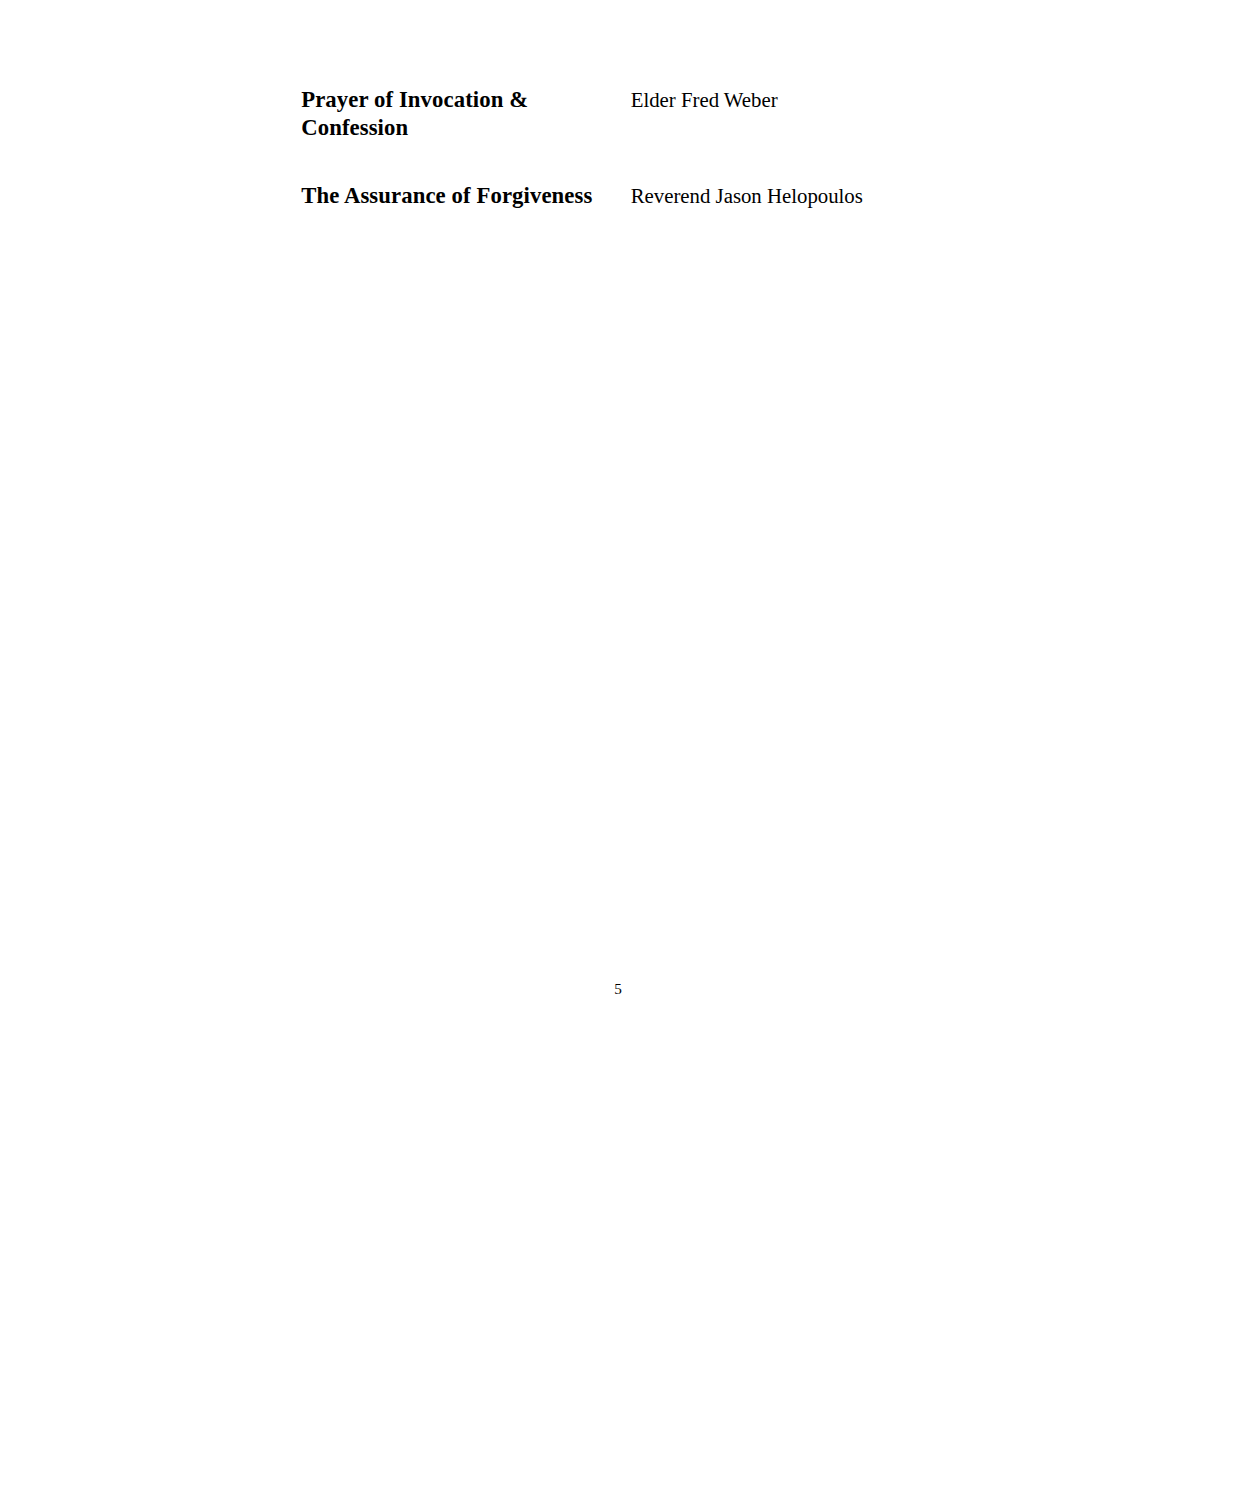Prayer of Invocation & Confession
Elder Fred Weber
The Assurance of Forgiveness
Reverend Jason Helopoulos
5